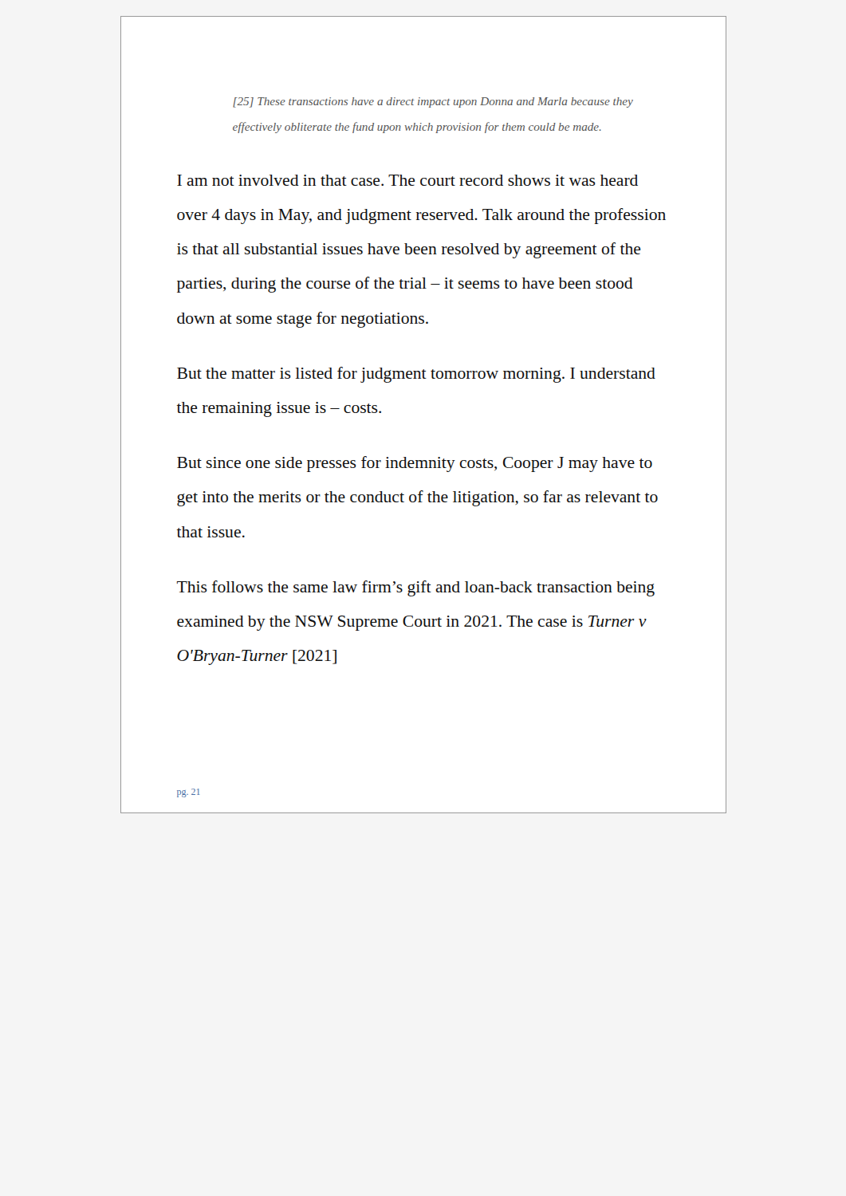[25] These transactions have a direct impact upon Donna and Marla because they effectively obliterate the fund upon which provision for them could be made.
I am not involved in that case. The court record shows it was heard over 4 days in May, and judgment reserved. Talk around the profession is that all substantial issues have been resolved by agreement of the parties, during the course of the trial – it seems to have been stood down at some stage for negotiations.
But the matter is listed for judgment tomorrow morning. I understand the remaining issue is – costs.
But since one side presses for indemnity costs, Cooper J may have to get into the merits or the conduct of the litigation, so far as relevant to that issue.
This follows the same law firm’s gift and loan-back transaction being examined by the NSW Supreme Court in 2021. The case is Turner v O'Bryan-Turner [2021]
pg. 21